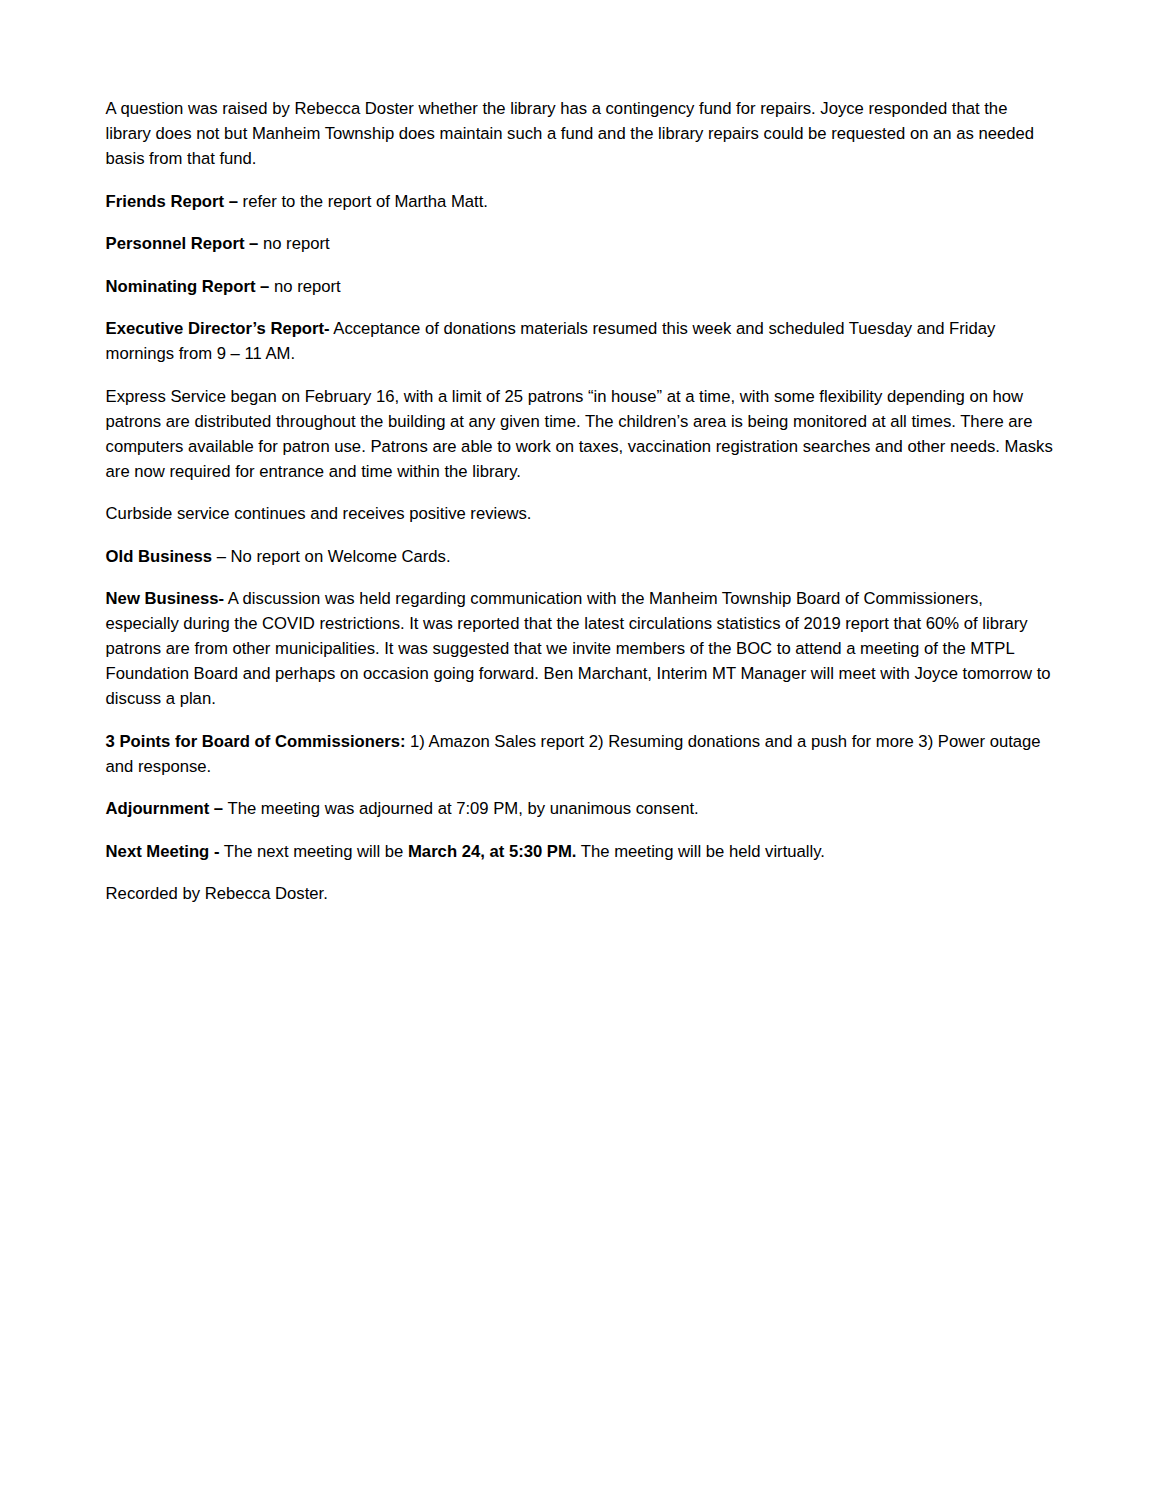A question was raised by Rebecca Doster whether the library has a contingency fund for repairs. Joyce responded that the library does not but Manheim Township does maintain such a fund and the library repairs could be requested on an as needed basis from that fund.
Friends Report – refer to the report of Martha Matt.
Personnel Report – no report
Nominating Report – no report
Executive Director’s Report- Acceptance of donations materials resumed this week and scheduled Tuesday and Friday mornings from 9 – 11 AM.
Express Service began on February 16, with a limit of 25 patrons “in house” at a time, with some flexibility depending on how patrons are distributed throughout the building at any given time. The children’s area is being monitored at all times. There are computers available for patron use. Patrons are able to work on taxes, vaccination registration searches and other needs. Masks are now required for entrance and time within the library.
Curbside service continues and receives positive reviews.
Old Business – No report on Welcome Cards.
New Business- A discussion was held regarding communication with the Manheim Township Board of Commissioners, especially during the COVID restrictions. It was reported that the latest circulations statistics of 2019 report that 60% of library patrons are from other municipalities. It was suggested that we invite members of the BOC to attend a meeting of the MTPL Foundation Board and perhaps on occasion going forward. Ben Marchant, Interim MT Manager will meet with Joyce tomorrow to discuss a plan.
3 Points for Board of Commissioners: 1) Amazon Sales report 2) Resuming donations and a push for more 3) Power outage and response.
Adjournment – The meeting was adjourned at 7:09 PM, by unanimous consent.
Next Meeting - The next meeting will be March 24, at 5:30 PM. The meeting will be held virtually.
Recorded by Rebecca Doster.